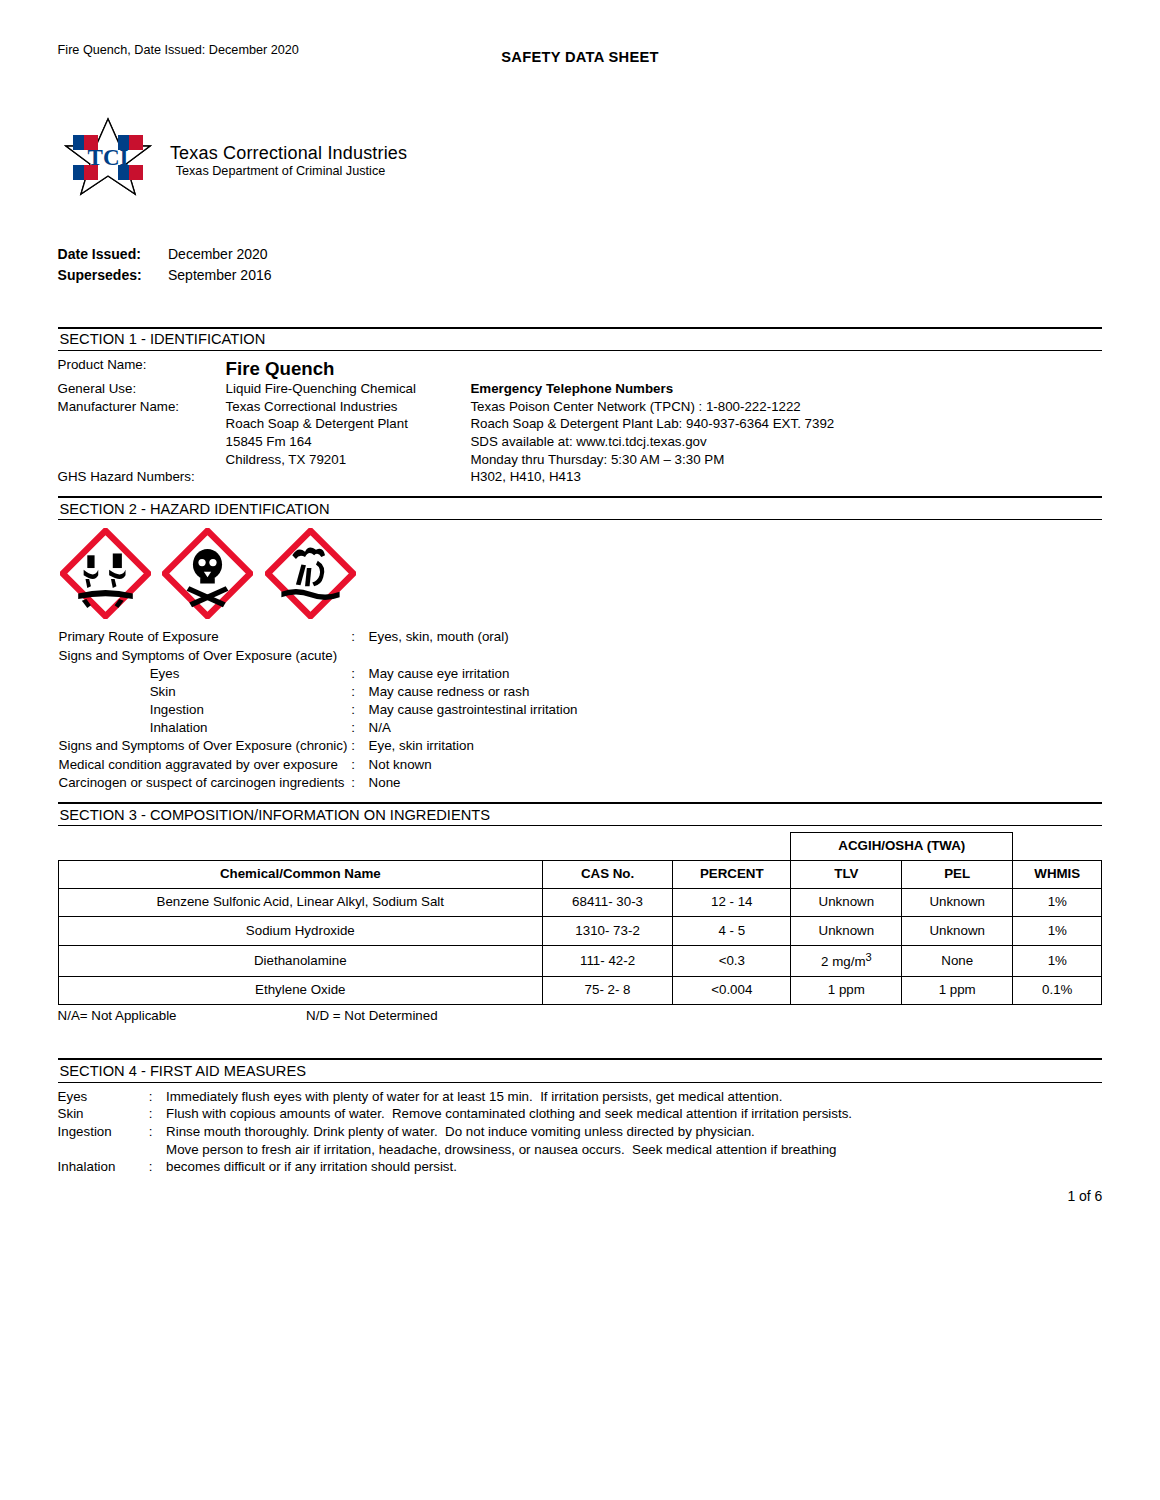Fire Quench, Date Issued: December 2020
SAFETY DATA SHEET
Texas Correctional Industries
Texas Department of Criminal Justice
| Date Issued: | December 2020 |
| Supersedes: | September 2016 |
SECTION 1 - IDENTIFICATION
| Product Name: | Fire Quench | |
| General Use: | Liquid Fire-Quenching Chemical | Emergency Telephone Numbers |
| Manufacturer Name: | Texas Correctional Industries | Texas Poison Center Network (TPCN) : 1-800-222-1222 |
| | Roach Soap & Detergent Plant | Roach Soap & Detergent Plant Lab: 940-937-6364 EXT. 7392 |
| | 15845 Fm 164 | SDS available at: www.tci.tdcj.texas.gov |
| | Childress, TX 79201 | Monday thru Thursday: 5:30 AM – 3:30 PM |
| GHS Hazard Numbers: | | H302, H410, H413 |
SECTION 2 - HAZARD IDENTIFICATION
| Primary Route of Exposure | : | Eyes, skin, mouth (oral) |
| Signs and Symptoms of Over Exposure (acute) | | |
| Eyes | : | May cause eye irritation |
| Skin | : | May cause redness or rash |
| Ingestion | : | May cause gastrointestinal irritation |
| Inhalation | : | N/A |
| Signs and Symptoms of Over Exposure (chronic) | : | Eye, skin irritation |
| Medical condition aggravated by over exposure | : | Not known |
| Carcinogen or suspect of carcinogen ingredients | : | None |
SECTION 3 - COMPOSITION/INFORMATION ON INGREDIENTS
| | | | ACGIH/OSHA (TWA) | |
| Chemical/Common Name | CAS No. | PERCENT | TLV | PEL | WHMIS |
| Benzene Sulfonic Acid, Linear Alkyl, Sodium Salt | 68411- 30-3 | 12 - 14 | Unknown | Unknown | 1% |
| Sodium Hydroxide | 1310- 73-2 | 4 - 5 | Unknown | Unknown | 1% |
| Diethanolamine | 111- 42-2 | <0.3 | 2 mg/m 3 | None | 1% |
| Ethylene Oxide | 75- 2- 8 | <0.004 | 1 ppm | 1 ppm | 0.1% |
N/A= Not Applicable N/D = Not Determined
SECTION 4 - FIRST AID MEASURES
| Eyes | : | Immediately flush eyes with plenty of water for at least 15 min. If irritation persists, get medical attention. |
| Skin | : | Flush with copious amounts of water. Remove contaminated clothing and seek medical attention if irritation persists. |
| Ingestion | : | Rinse mouth thoroughly. Drink plenty of water. Do not induce vomiting unless directed by physician. |
| | | Move person to fresh air if irritation, headache, drowsiness, or nausea occurs. Seek medical attention if breathing |
| Inhalation | : | becomes difficult or if any irritation should persist. |
1 of 6